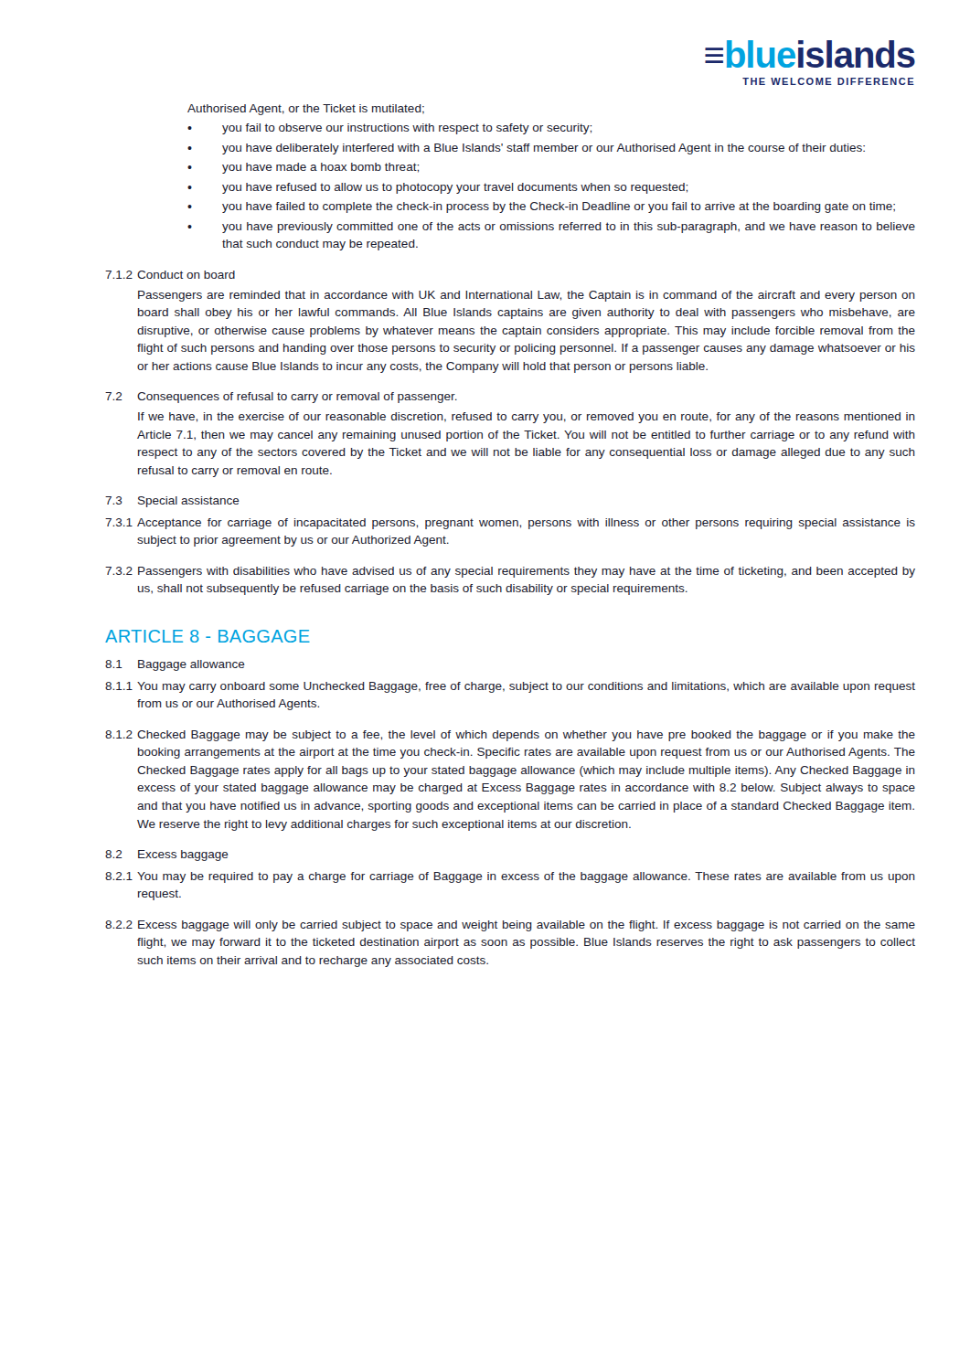≡blueislands
THE WELCOME DIFFERENCE
Authorised Agent, or the Ticket is mutilated;
you fail to observe our instructions with respect to safety or security;
you have deliberately interfered with a Blue Islands' staff member or our Authorised Agent in the course of their duties:
you have made a hoax bomb threat;
you have refused to allow us to photocopy your travel documents when so requested;
you have failed to complete the check-in process by the Check-in Deadline or you fail to arrive at the boarding gate on time;
you have previously committed one of the acts or omissions referred to in this sub-paragraph, and we have reason to believe that such conduct may be repeated.
7.1.2
Conduct on board
Passengers are reminded that in accordance with UK and International Law, the Captain is in command of the aircraft and every person on board shall obey his or her lawful commands. All Blue Islands captains are given authority to deal with passengers who misbehave, are disruptive, or otherwise cause problems by whatever means the captain considers appropriate. This may include forcible removal from the flight of such persons and handing over those persons to security or policing personnel. If a passenger causes any damage whatsoever or his or her actions cause Blue Islands to incur any costs, the Company will hold that person or persons liable.
7.2
Consequences of refusal to carry or removal of passenger.
If we have, in the exercise of our reasonable discretion, refused to carry you, or removed you en route, for any of the reasons mentioned in Article 7.1, then we may cancel any remaining unused portion of the Ticket. You will not be entitled to further carriage or to any refund with respect to any of the sectors covered by the Ticket and we will not be liable for any consequential loss or damage alleged due to any such refusal to carry or removal en route.
7.3
Special assistance
7.3.1
Acceptance for carriage of incapacitated persons, pregnant women, persons with illness or other persons requiring special assistance is subject to prior agreement by us or our Authorized Agent.
7.3.2
Passengers with disabilities who have advised us of any special requirements they may have at the time of ticketing, and been accepted by us, shall not subsequently be refused carriage on the basis of such disability or special requirements.
ARTICLE 8 - BAGGAGE
8.1
Baggage allowance
8.1.1
You may carry onboard some Unchecked Baggage, free of charge, subject to our conditions and limitations, which are available upon request from us or our Authorised Agents.
8.1.2
Checked Baggage may be subject to a fee, the level of which depends on whether you have pre booked the baggage or if you make the booking arrangements at the airport at the time you check-in. Specific rates are available upon request from us or our Authorised Agents. The Checked Baggage rates apply for all bags up to your stated baggage allowance (which may include multiple items). Any Checked Baggage in excess of your stated baggage allowance may be charged at Excess Baggage rates in accordance with 8.2 below. Subject always to space and that you have notified us in advance, sporting goods and exceptional items can be carried in place of a standard Checked Baggage item. We reserve the right to levy additional charges for such exceptional items at our discretion.
8.2
Excess baggage
8.2.1
You may be required to pay a charge for carriage of Baggage in excess of the baggage allowance. These rates are available from us upon request.
8.2.2
Excess baggage will only be carried subject to space and weight being available on the flight. If excess baggage is not carried on the same flight, we may forward it to the ticketed destination airport as soon as possible. Blue Islands reserves the right to ask passengers to collect such items on their arrival and to recharge any associated costs.